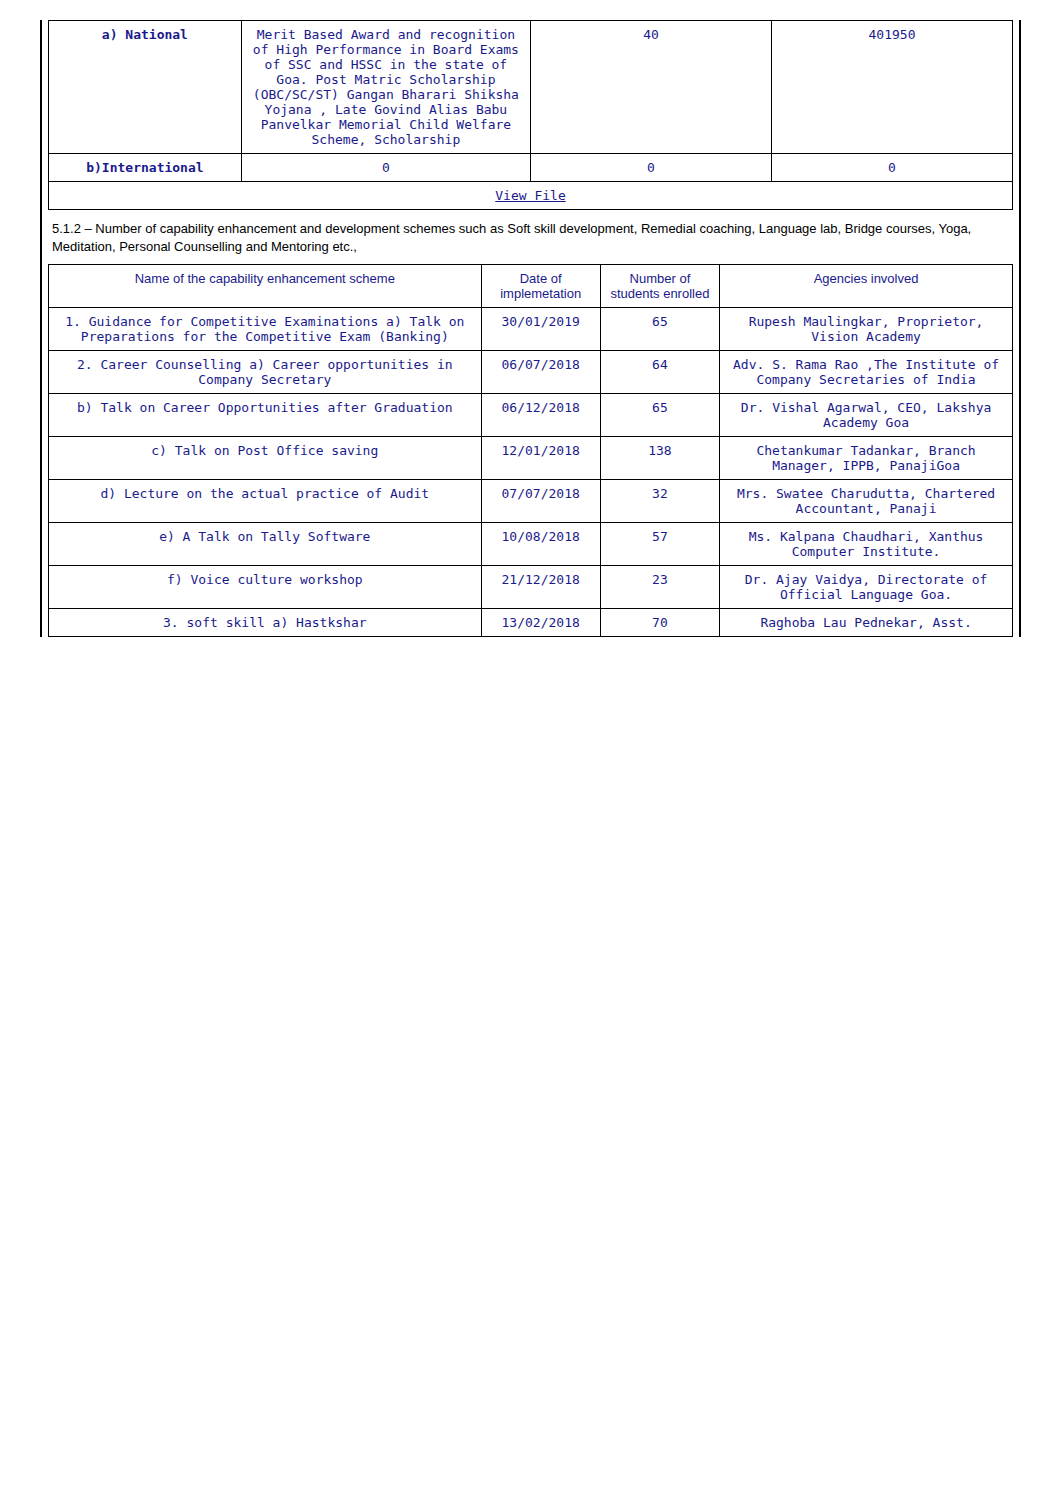| a) National | Merit Based Award and recognition of High Performance in Board Exams of SSC and HSSC in the state of Goa. Post Matric Scholarship (OBC/SC/ST) Gangan Bharari Shiksha Yojana , Late Govind Alias Babu Panvelkar Memorial Child Welfare Scheme, Scholarship | 40 | 401950 |
| b)International | 0 | 0 | 0 |
| View File |
5.1.2 – Number of capability enhancement and development schemes such as Soft skill development, Remedial coaching, Language lab, Bridge courses, Yoga, Meditation, Personal Counselling and Mentoring etc.,
| Name of the capability enhancement scheme | Date of implemetation | Number of students enrolled | Agencies involved |
| --- | --- | --- | --- |
| 1. Guidance for Competitive Examinations a) Talk on Preparations for the Competitive Exam (Banking) | 30/01/2019 | 65 | Rupesh Maulingkar, Proprietor, Vision Academy |
| 2. Career Counselling a) Career opportunities in Company Secretary | 06/07/2018 | 64 | Adv. S. Rama Rao ,The Institute of Company Secretaries of India |
| b) Talk on Career Opportunities after Graduation | 06/12/2018 | 65 | Dr. Vishal Agarwal, CEO, Lakshya Academy Goa |
| c) Talk on Post Office saving | 12/01/2018 | 138 | Chetankumar Tadankar, Branch Manager, IPPB, PanajiGoa |
| d) Lecture on the actual practice of Audit | 07/07/2018 | 32 | Mrs. Swatee Charudutta, Chartered Accountant, Panaji |
| e) A Talk on Tally Software | 10/08/2018 | 57 | Ms. Kalpana Chaudhari, Xanthus Computer Institute. |
| f) Voice culture workshop | 21/12/2018 | 23 | Dr. Ajay Vaidya, Directorate of Official Language Goa. |
| 3. soft skill a) Hastkshar | 13/02/2018 | 70 | Raghoba Lau Pednekar, Asst. |